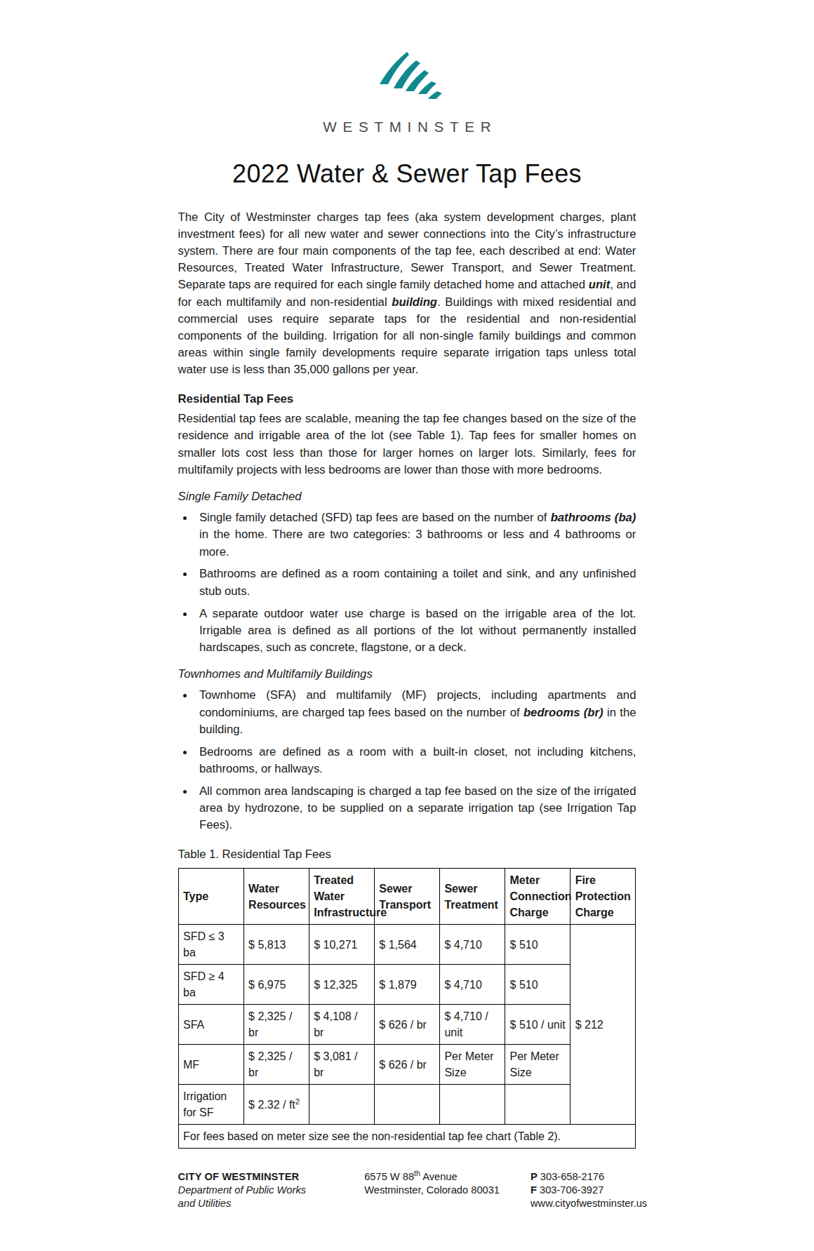Westminster
2022 Water & Sewer Tap Fees
The City of Westminster charges tap fees (aka system development charges, plant investment fees) for all new water and sewer connections into the City’s infrastructure system. There are four main components of the tap fee, each described at end: Water Resources, Treated Water Infrastructure, Sewer Transport, and Sewer Treatment. Separate taps are required for each single family detached home and attached unit, and for each multifamily and non-residential building. Buildings with mixed residential and commercial uses require separate taps for the residential and non-residential components of the building. Irrigation for all non-single family buildings and common areas within single family developments require separate irrigation taps unless total water use is less than 35,000 gallons per year.
Residential Tap Fees
Residential tap fees are scalable, meaning the tap fee changes based on the size of the residence and irrigable area of the lot (see Table 1). Tap fees for smaller homes on smaller lots cost less than those for larger homes on larger lots. Similarly, fees for multifamily projects with less bedrooms are lower than those with more bedrooms.
Single Family Detached
Single family detached (SFD) tap fees are based on the number of bathrooms (ba) in the home. There are two categories: 3 bathrooms or less and 4 bathrooms or more.
Bathrooms are defined as a room containing a toilet and sink, and any unfinished stub outs.
A separate outdoor water use charge is based on the irrigable area of the lot. Irrigable area is defined as all portions of the lot without permanently installed hardscapes, such as concrete, flagstone, or a deck.
Townhomes and Multifamily Buildings
Townhome (SFA) and multifamily (MF) projects, including apartments and condominiums, are charged tap fees based on the number of bedrooms (br) in the building.
Bedrooms are defined as a room with a built-in closet, not including kitchens, bathrooms, or hallways.
All common area landscaping is charged a tap fee based on the size of the irrigated area by hydrozone, to be supplied on a separate irrigation tap (see Irrigation Tap Fees).
Table 1. Residential Tap Fees
| Type | Water Resources | Treated Water Infrastructure | Sewer Transport | Sewer Treatment | Meter Connection Charge | Fire Protection Charge |
| --- | --- | --- | --- | --- | --- | --- |
| SFD ≤ 3 ba | $ 5,813 | $ 10,271 | $ 1,564 | $ 4,710 | $ 510 | $ 212 |
| SFD ≥ 4 ba | $ 6,975 | $ 12,325 | $ 1,879 | $ 4,710 | $ 510 |
| SFA | $ 2,325 / br | $ 4,108 / br | $ 626 / br | $ 4,710 / unit | $ 510 / unit |
| MF | $ 2,325 / br | $ 3,081 / br | $ 626 / br | Per Meter Size | Per Meter Size |
| Irrigation for SF | $ 2.32 / ft 2 | | | | |
| For fees based on meter size see the non-residential tap fee chart (Table 2). |
CITY OF WESTMINSTER
Department of Public Works
and Utilities
6575 W 88th Avenue
Westminster, Colorado 80031
P 303-658-2176
F 303-706-3927
www.cityofwestminster.us